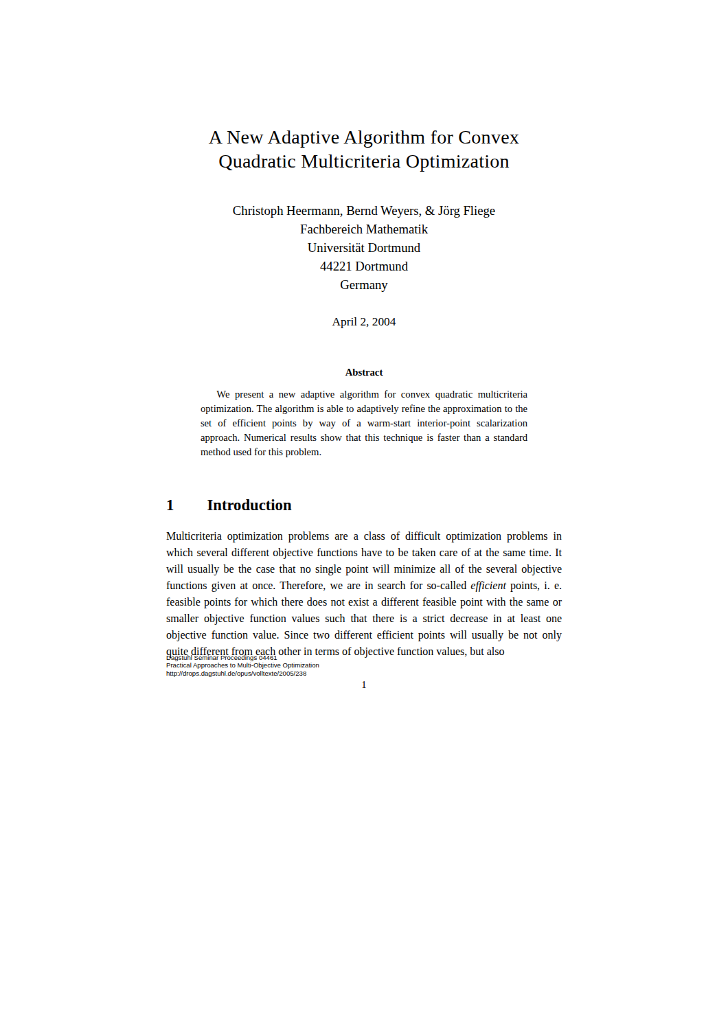A New Adaptive Algorithm for Convex
Quadratic Multicriteria Optimization
Christoph Heermann, Bernd Weyers, & Jörg Fliege
Fachbereich Mathematik
Universität Dortmund
44221 Dortmund
Germany
April 2, 2004
Abstract
We present a new adaptive algorithm for convex quadratic multicriteria optimization. The algorithm is able to adaptively refine the approximation to the set of efficient points by way of a warm-start interior-point scalarization approach. Numerical results show that this technique is faster than a standard method used for this problem.
1 Introduction
Multicriteria optimization problems are a class of difficult optimization problems in which several different objective functions have to be taken care of at the same time. It will usually be the case that no single point will minimize all of the several objective functions given at once. Therefore, we are in search for so-called efficient points, i. e. feasible points for which there does not exist a different feasible point with the same or smaller objective function values such that there is a strict decrease in at least one objective function value. Since two different efficient points will usually be not only quite different from each other in terms of objective function values, but also
Dagstuhl Seminar Proceedings 04461
Practical Approaches to Multi-Objective Optimization
http://drops.dagstuhl.de/opus/volltexte/2005/238
1